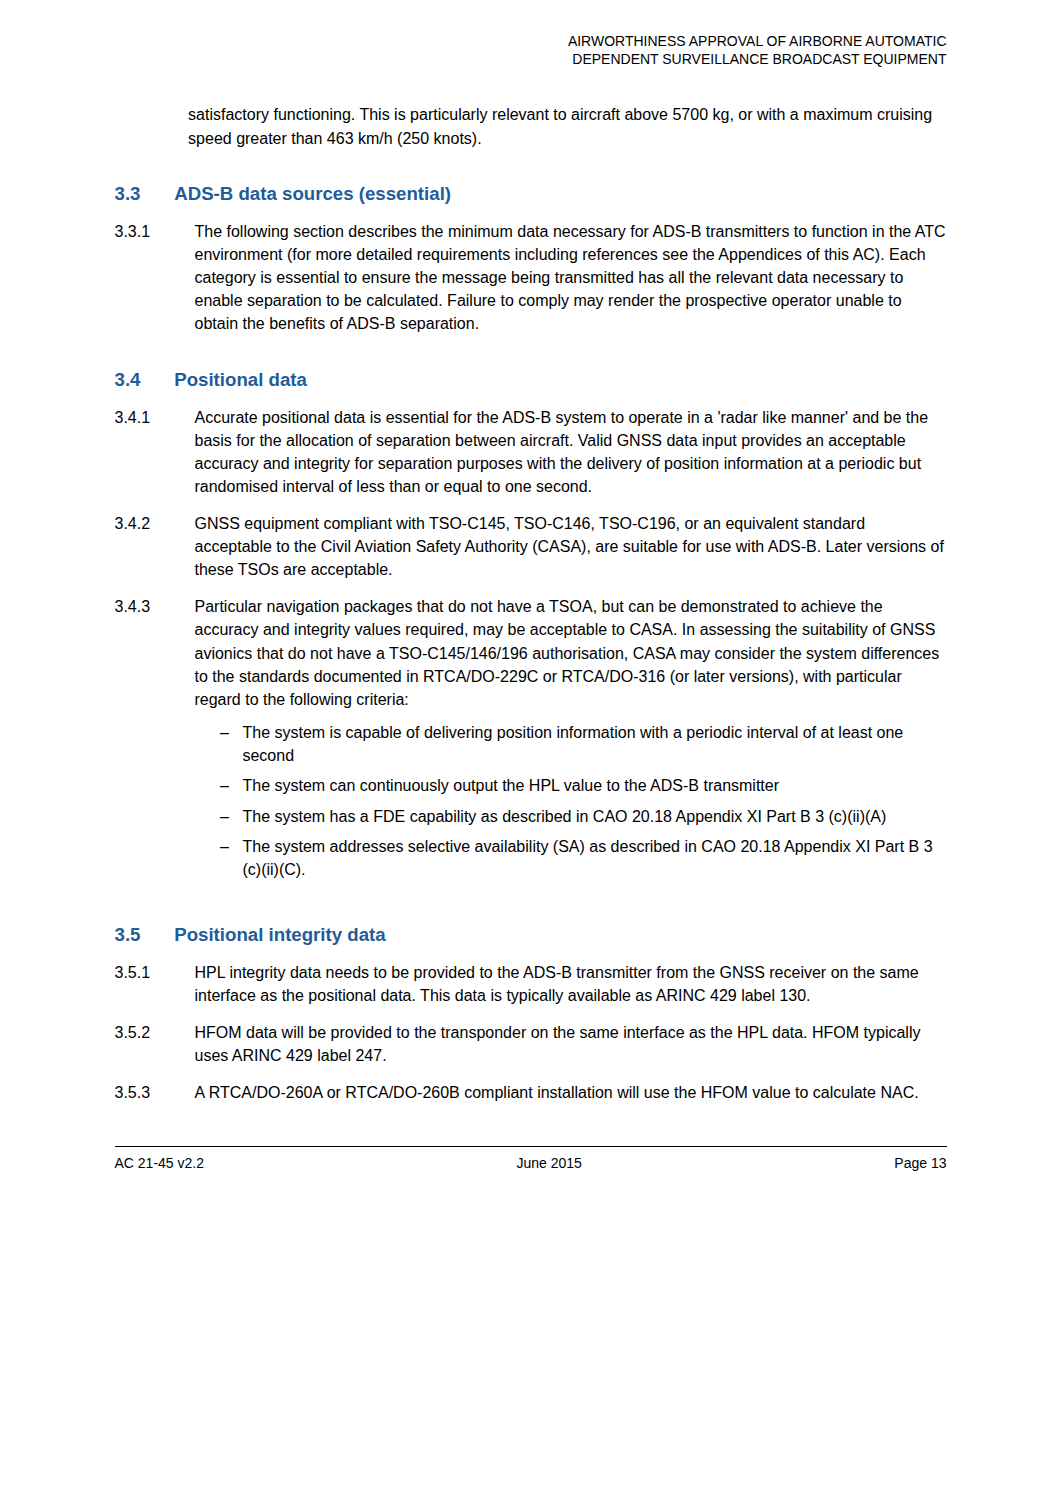Airworthiness Approval of Airborne Automatic Dependent Surveillance Broadcast Equipment
satisfactory functioning. This is particularly relevant to aircraft above 5700 kg, or with a maximum cruising speed greater than 463 km/h (250 knots).
3.3 ADS-B data sources (essential)
3.3.1
The following section describes the minimum data necessary for ADS-B transmitters to function in the ATC environment (for more detailed requirements including references see the Appendices of this AC). Each category is essential to ensure the message being transmitted has all the relevant data necessary to enable separation to be calculated. Failure to comply may render the prospective operator unable to obtain the benefits of ADS-B separation.
3.4 Positional data
3.4.1
Accurate positional data is essential for the ADS-B system to operate in a 'radar like manner' and be the basis for the allocation of separation between aircraft. Valid GNSS data input provides an acceptable accuracy and integrity for separation purposes with the delivery of position information at a periodic but randomised interval of less than or equal to one second.
3.4.2
GNSS equipment compliant with TSO-C145, TSO-C146, TSO-C196, or an equivalent standard acceptable to the Civil Aviation Safety Authority (CASA), are suitable for use with ADS-B. Later versions of these TSOs are acceptable.
3.4.3
Particular navigation packages that do not have a TSOA, but can be demonstrated to achieve the accuracy and integrity values required, may be acceptable to CASA. In assessing the suitability of GNSS avionics that do not have a TSO-C145/146/196 authorisation, CASA may consider the system differences to the standards documented in RTCA/DO-229C or RTCA/DO-316 (or later versions), with particular regard to the following criteria:
The system is capable of delivering position information with a periodic interval of at least one second
The system can continuously output the HPL value to the ADS-B transmitter
The system has a FDE capability as described in CAO 20.18 Appendix XI Part B 3 (c)(ii)(A)
The system addresses selective availability (SA) as described in CAO 20.18 Appendix XI Part B 3 (c)(ii)(C).
3.5 Positional integrity data
3.5.1
HPL integrity data needs to be provided to the ADS-B transmitter from the GNSS receiver on the same interface as the positional data. This data is typically available as ARINC 429 label 130.
3.5.2
HFOM data will be provided to the transponder on the same interface as the HPL data. HFOM typically uses ARINC 429 label 247.
3.5.3
A RTCA/DO-260A or RTCA/DO-260B compliant installation will use the HFOM value to calculate NAC.
AC 21-45 v2.2 June 2015 Page 13